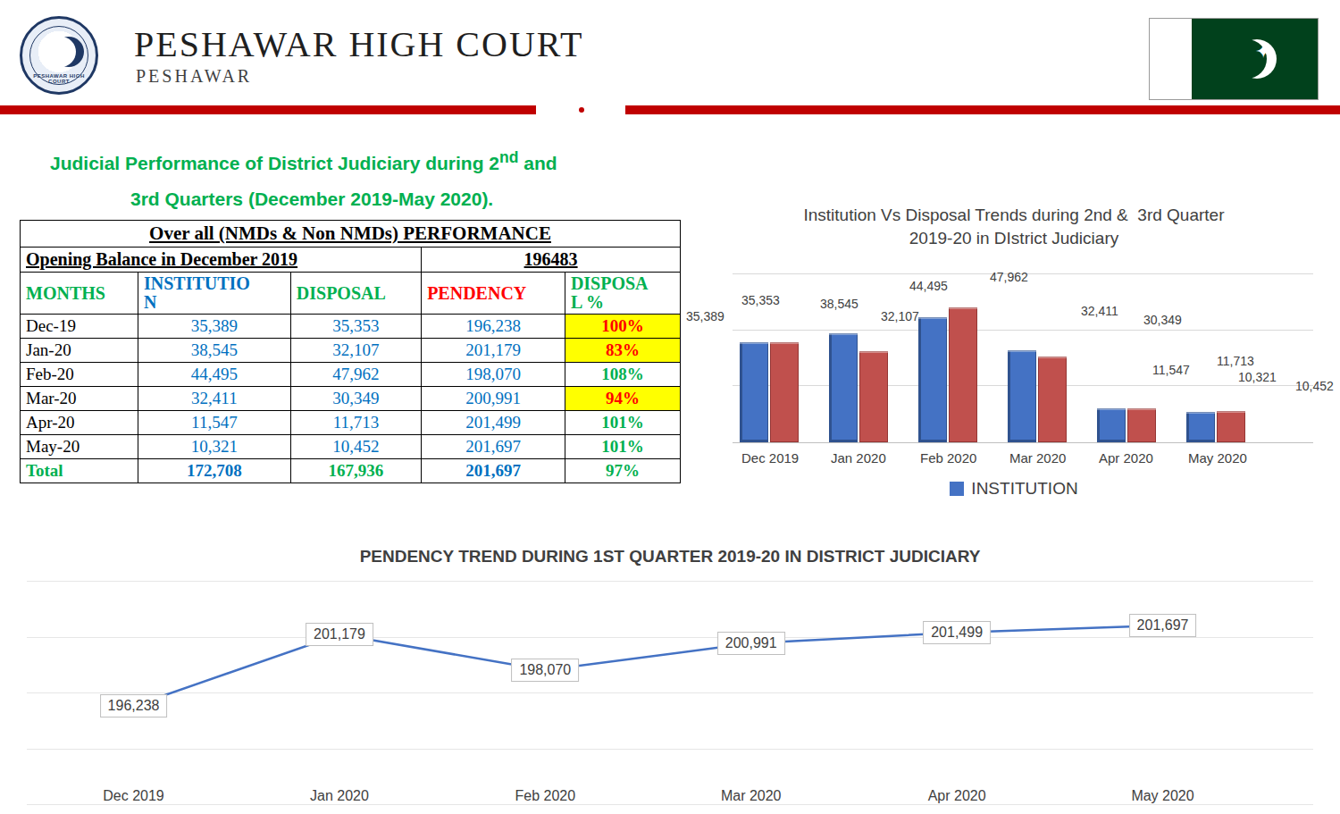PESHAWAR HIGH COURT
PESHAWAR HIGH COURT
PESHAWAR
✦
Judicial Performance of District Judiciary during 2nd and 3rd Quarters (December 2019-May 2020).
| Over all (NMDs & Non NMDs) PERFORMANCE |
| Opening Balance in December 2019 | 196483 |
| MONTHS | INSTITUTIO N | DISPOSAL | PENDENCY | DISPOSA L % |
| Dec-19 | 35,389 | 35,353 | 196,238 | 100% |
| Jan-20 | 38,545 | 32,107 | 201,179 | 83% |
| Feb-20 | 44,495 | 47,962 | 198,070 | 108% |
| Mar-20 | 32,411 | 30,349 | 200,991 | 94% |
| Apr-20 | 11,547 | 11,713 | 201,499 | 101% |
| May-20 | 10,321 | 10,452 | 201,697 | 101% |
| Total | 172,708 | 167,936 | 201,697 | 97% |
Institution Vs Disposal Trends during 2nd & 3rd Quarter
2019-20 in DIstrict Judiciary
35,389
35,353
38,545
32,107
44,495
47,962
32,411
30,349
11,547
11,713
10,321
10,452
Dec 2019 Jan 2020 Feb 2020 Mar 2020 Apr 2020 May 2020
INSTITUTION
PENDENCY TREND DURING 1ST QUARTER 2019-20 IN DISTRICT JUDICIARY
196,238
201,179
198,070
200,991
201,499
201,697
Dec 2019
Jan 2020
Feb 2020
Mar 2020
Apr 2020
May 2020